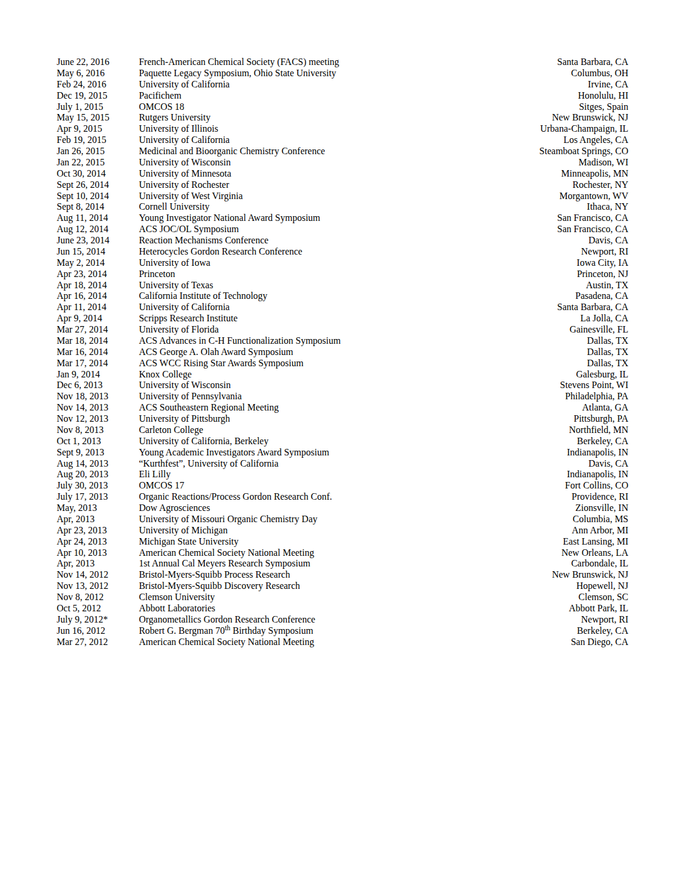| June 22, 2016 | French-American Chemical Society (FACS) meeting | Santa Barbara, CA |
| May 6, 2016 | Paquette Legacy Symposium, Ohio State University | Columbus, OH |
| Feb 24, 2016 | University of California | Irvine, CA |
| Dec 19, 2015 | Pacifichem | Honolulu, HI |
| July 1, 2015 | OMCOS 18 | Sitges, Spain |
| May 15, 2015 | Rutgers University | New Brunswick, NJ |
| Apr 9, 2015 | University of Illinois | Urbana-Champaign, IL |
| Feb 19, 2015 | University of California | Los Angeles, CA |
| Jan 26, 2015 | Medicinal and Bioorganic Chemistry Conference | Steamboat Springs, CO |
| Jan 22, 2015 | University of Wisconsin | Madison, WI |
| Oct 30, 2014 | University of Minnesota | Minneapolis, MN |
| Sept 26, 2014 | University of Rochester | Rochester, NY |
| Sept 10, 2014 | University of West Virginia | Morgantown, WV |
| Sept 8, 2014 | Cornell University | Ithaca, NY |
| Aug 11, 2014 | Young Investigator National Award Symposium | San Francisco, CA |
| Aug 12, 2014 | ACS JOC/OL Symposium | San Francisco, CA |
| June 23, 2014 | Reaction Mechanisms Conference | Davis, CA |
| Jun 15, 2014 | Heterocycles Gordon Research Conference | Newport, RI |
| May 2, 2014 | University of Iowa | Iowa City, IA |
| Apr 23, 2014 | Princeton | Princeton, NJ |
| Apr 18, 2014 | University of Texas | Austin, TX |
| Apr 16, 2014 | California Institute of Technology | Pasadena, CA |
| Apr 11, 2014 | University of California | Santa Barbara, CA |
| Apr 9, 2014 | Scripps Research Institute | La Jolla, CA |
| Mar 27, 2014 | University of Florida | Gainesville, FL |
| Mar 18, 2014 | ACS Advances in C-H Functionalization Symposium | Dallas, TX |
| Mar 16, 2014 | ACS George A. Olah Award Symposium | Dallas, TX |
| Mar 17, 2014 | ACS WCC Rising Star Awards Symposium | Dallas, TX |
| Jan 9, 2014 | Knox College | Galesburg, IL |
| Dec 6, 2013 | University of Wisconsin | Stevens Point, WI |
| Nov 18, 2013 | University of Pennsylvania | Philadelphia, PA |
| Nov 14, 2013 | ACS Southeastern Regional Meeting | Atlanta, GA |
| Nov 12, 2013 | University of Pittsburgh | Pittsburgh, PA |
| Nov 8, 2013 | Carleton College | Northfield, MN |
| Oct 1, 2013 | University of California, Berkeley | Berkeley, CA |
| Sept 9, 2013 | Young Academic Investigators Award Symposium | Indianapolis, IN |
| Aug 14, 2013 | “Kurthfest”, University of California | Davis, CA |
| Aug 20, 2013 | Eli Lilly | Indianapolis, IN |
| July 30, 2013 | OMCOS 17 | Fort Collins, CO |
| July 17, 2013 | Organic Reactions/Process Gordon Research Conf. | Providence, RI |
| May, 2013 | Dow Agrosciences | Zionsville, IN |
| Apr, 2013 | University of Missouri Organic Chemistry Day | Columbia, MS |
| Apr 23, 2013 | University of Michigan | Ann Arbor, MI |
| Apr 24, 2013 | Michigan State University | East Lansing, MI |
| Apr 10, 2013 | American Chemical Society National Meeting | New Orleans, LA |
| Apr, 2013 | 1st Annual Cal Meyers Research Symposium | Carbondale, IL |
| Nov 14, 2012 | Bristol-Myers-Squibb Process Research | New Brunswick, NJ |
| Nov 13, 2012 | Bristol-Myers-Squibb Discovery Research | Hopewell, NJ |
| Nov 8, 2012 | Clemson University | Clemson, SC |
| Oct 5, 2012 | Abbott Laboratories | Abbott Park, IL |
| July 9, 2012* | Organometallics Gordon Research Conference | Newport, RI |
| Jun 16, 2012 | Robert G. Bergman 70 th Birthday Symposium | Berkeley, CA |
| Mar 27, 2012 | American Chemical Society National Meeting | San Diego, CA |